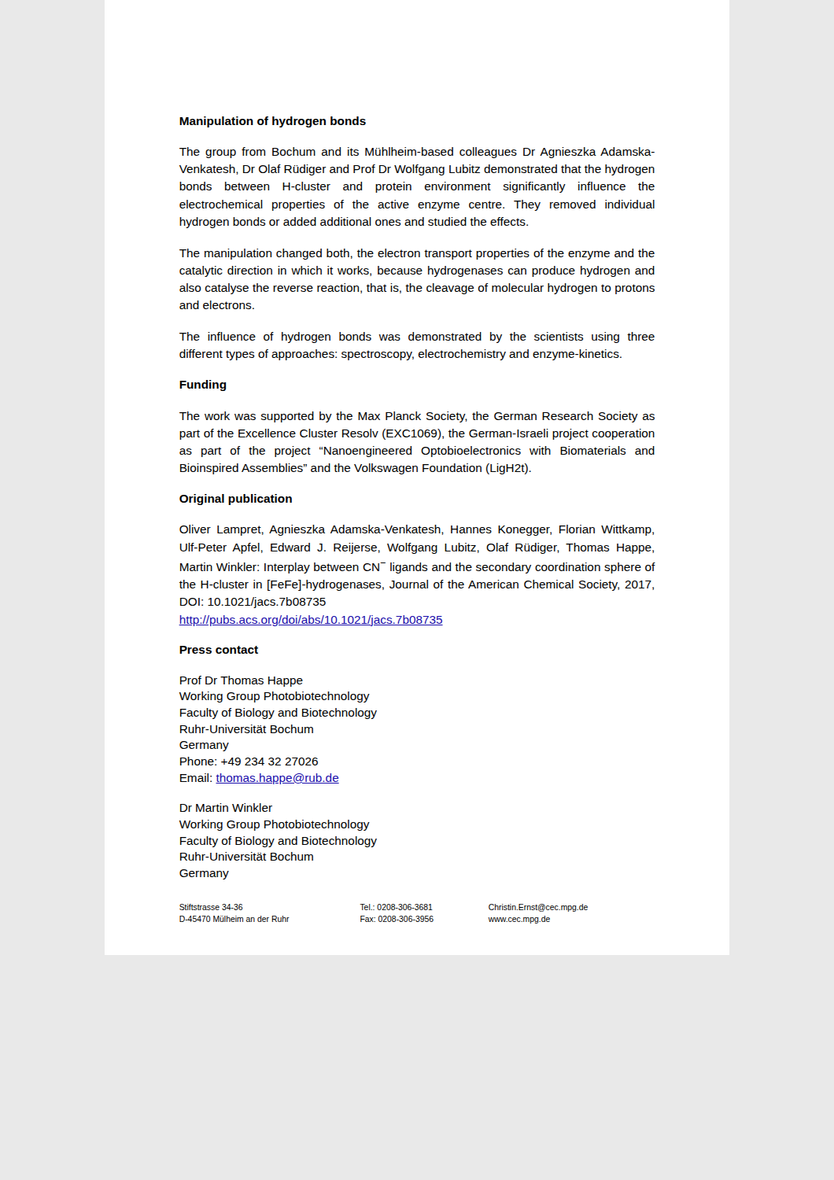Manipulation of hydrogen bonds
The group from Bochum and its Mühlheim-based colleagues Dr Agnieszka Adamska-Venkatesh, Dr Olaf Rüdiger and Prof Dr Wolfgang Lubitz demonstrated that the hydrogen bonds between H-cluster and protein environment significantly influence the electrochemical properties of the active enzyme centre. They removed individual hydrogen bonds or added additional ones and studied the effects.
The manipulation changed both, the electron transport properties of the enzyme and the catalytic direction in which it works, because hydrogenases can produce hydrogen and also catalyse the reverse reaction, that is, the cleavage of molecular hydrogen to protons and electrons.
The influence of hydrogen bonds was demonstrated by the scientists using three different types of approaches: spectroscopy, electrochemistry and enzyme-kinetics.
Funding
The work was supported by the Max Planck Society, the German Research Society as part of the Excellence Cluster Resolv (EXC1069), the German-Israeli project cooperation as part of the project “Nanoengineered Optobioelectronics with Biomaterials and Bioinspired Assemblies” and the Volkswagen Foundation (LigH2t).
Original publication
Oliver Lampret, Agnieszka Adamska-Venkatesh, Hannes Konegger, Florian Wittkamp, Ulf-Peter Apfel, Edward J. Reijerse, Wolfgang Lubitz, Olaf Rüdiger, Thomas Happe, Martin Winkler: Interplay between CN− ligands and the secondary coordination sphere of the H-cluster in [FeFe]-hydrogenases, Journal of the American Chemical Society, 2017, DOI: 10.1021/jacs.7b08735
http://pubs.acs.org/doi/abs/10.1021/jacs.7b08735
Press contact
Prof Dr Thomas Happe
Working Group Photobiotechnology
Faculty of Biology and Biotechnology
Ruhr-Universität Bochum
Germany
Phone: +49 234 32 27026
Email: thomas.happe@rub.de
Dr Martin Winkler
Working Group Photobiotechnology
Faculty of Biology and Biotechnology
Ruhr-Universität Bochum
Germany
| Stiftstrasse 34-36 | Tel.: 0208-306-3681 | Christin.Ernst@cec.mpg.de |
| D-45470 Mülheim an der Ruhr | Fax: 0208-306-3956 | www.cec.mpg.de |